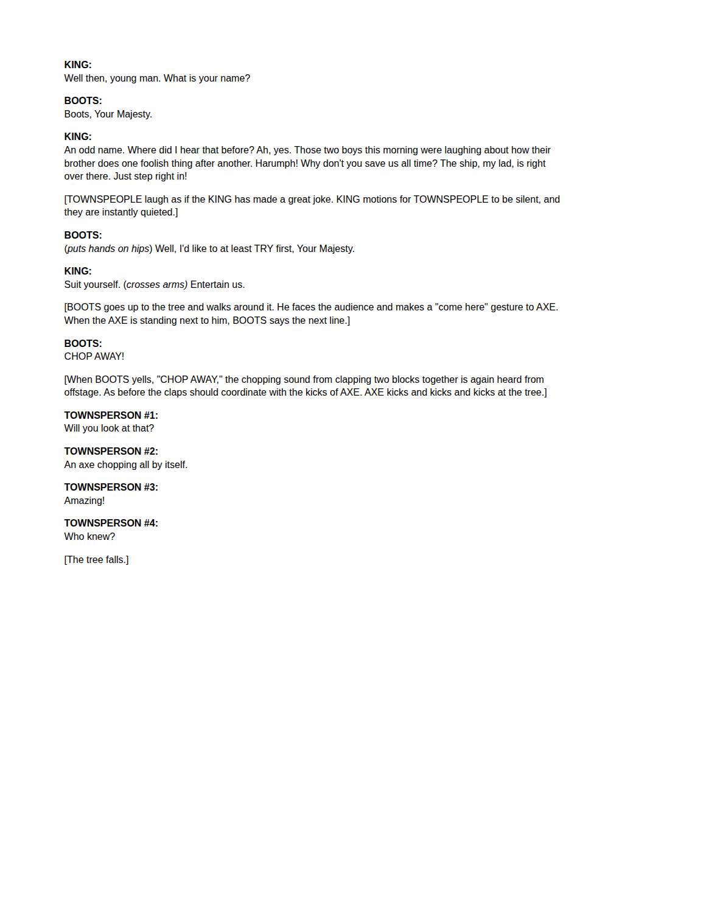KING:
Well then, young man. What is your name?
BOOTS:
Boots, Your Majesty.
KING:
An odd name. Where did I hear that before? Ah, yes. Those two boys this morning were laughing about how their brother does one foolish thing after another. Harumph! Why don't you save us all time? The ship, my lad, is right over there. Just step right in!
[TOWNSPEOPLE laugh as if the KING has made a great joke. KING motions for TOWNSPEOPLE to be silent, and they are instantly quieted.]
BOOTS:
(puts hands on hips) Well, I'd like to at least TRY first, Your Majesty.
KING:
Suit yourself. (crosses arms) Entertain us.
[BOOTS goes up to the tree and walks around it. He faces the audience and makes a "come here" gesture to AXE. When the AXE is standing next to him, BOOTS says the next line.]
BOOTS:
CHOP AWAY!
[When BOOTS yells, "CHOP AWAY," the chopping sound from clapping two blocks together is again heard from offstage. As before the claps should coordinate with the kicks of AXE. AXE kicks and kicks and kicks at the tree.]
TOWNSPERSON #1:
Will you look at that?
TOWNSPERSON #2:
An axe chopping all by itself.
TOWNSPERSON #3:
Amazing!
TOWNSPERSON #4:
Who knew?
[The tree falls.]